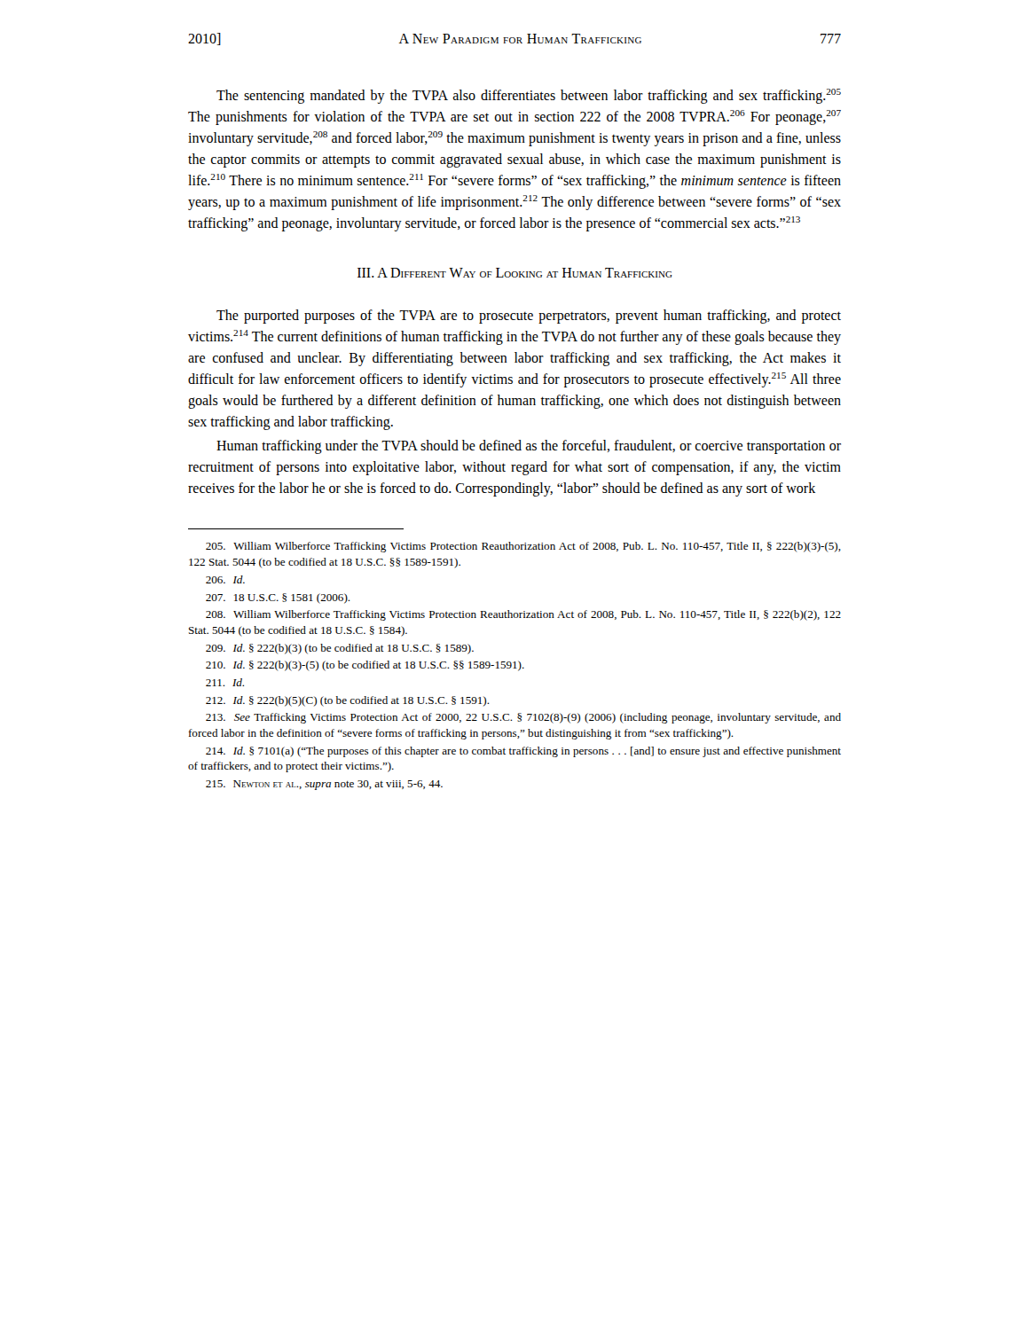2010] A New Paradigm for Human Trafficking 777
The sentencing mandated by the TVPA also differentiates between labor trafficking and sex trafficking.205 The punishments for violation of the TVPA are set out in section 222 of the 2008 TVPRA.206 For peonage,207 involuntary servitude,208 and forced labor,209 the maximum punishment is twenty years in prison and a fine, unless the captor commits or attempts to commit aggravated sexual abuse, in which case the maximum punishment is life.210 There is no minimum sentence.211 For “severe forms” of “sex trafficking,” the minimum sentence is fifteen years, up to a maximum punishment of life imprisonment.212 The only difference between “severe forms” of “sex trafficking” and peonage, involuntary servitude, or forced labor is the presence of “commercial sex acts.”213
III. A Different Way of Looking at Human Trafficking
The purported purposes of the TVPA are to prosecute perpetrators, prevent human trafficking, and protect victims.214 The current definitions of human trafficking in the TVPA do not further any of these goals because they are confused and unclear. By differentiating between labor trafficking and sex trafficking, the Act makes it difficult for law enforcement officers to identify victims and for prosecutors to prosecute effectively.215 All three goals would be furthered by a different definition of human trafficking, one which does not distinguish between sex trafficking and labor trafficking.
Human trafficking under the TVPA should be defined as the forceful, fraudulent, or coercive transportation or recruitment of persons into exploitative labor, without regard for what sort of compensation, if any, the victim receives for the labor he or she is forced to do. Correspondingly, “labor” should be defined as any sort of work
205. William Wilberforce Trafficking Victims Protection Reauthorization Act of 2008, Pub. L. No. 110-457, Title II, § 222(b)(3)-(5), 122 Stat. 5044 (to be codified at 18 U.S.C. §§ 1589-1591).
206. Id.
207. 18 U.S.C. § 1581 (2006).
208. William Wilberforce Trafficking Victims Protection Reauthorization Act of 2008, Pub. L. No. 110-457, Title II, § 222(b)(2), 122 Stat. 5044 (to be codified at 18 U.S.C. § 1584).
209. Id. § 222(b)(3) (to be codified at 18 U.S.C. § 1589).
210. Id. § 222(b)(3)-(5) (to be codified at 18 U.S.C. §§ 1589-1591).
211. Id.
212. Id. § 222(b)(5)(C) (to be codified at 18 U.S.C. § 1591).
213. See Trafficking Victims Protection Act of 2000, 22 U.S.C. § 7102(8)-(9) (2006) (including peonage, involuntary servitude, and forced labor in the definition of “severe forms of trafficking in persons,” but distinguishing it from “sex trafficking”).
214. Id. § 7101(a) (“The purposes of this chapter are to combat trafficking in persons . . . [and] to ensure just and effective punishment of traffickers, and to protect their victims.”).
215. Newton et al., supra note 30, at viii, 5-6, 44.